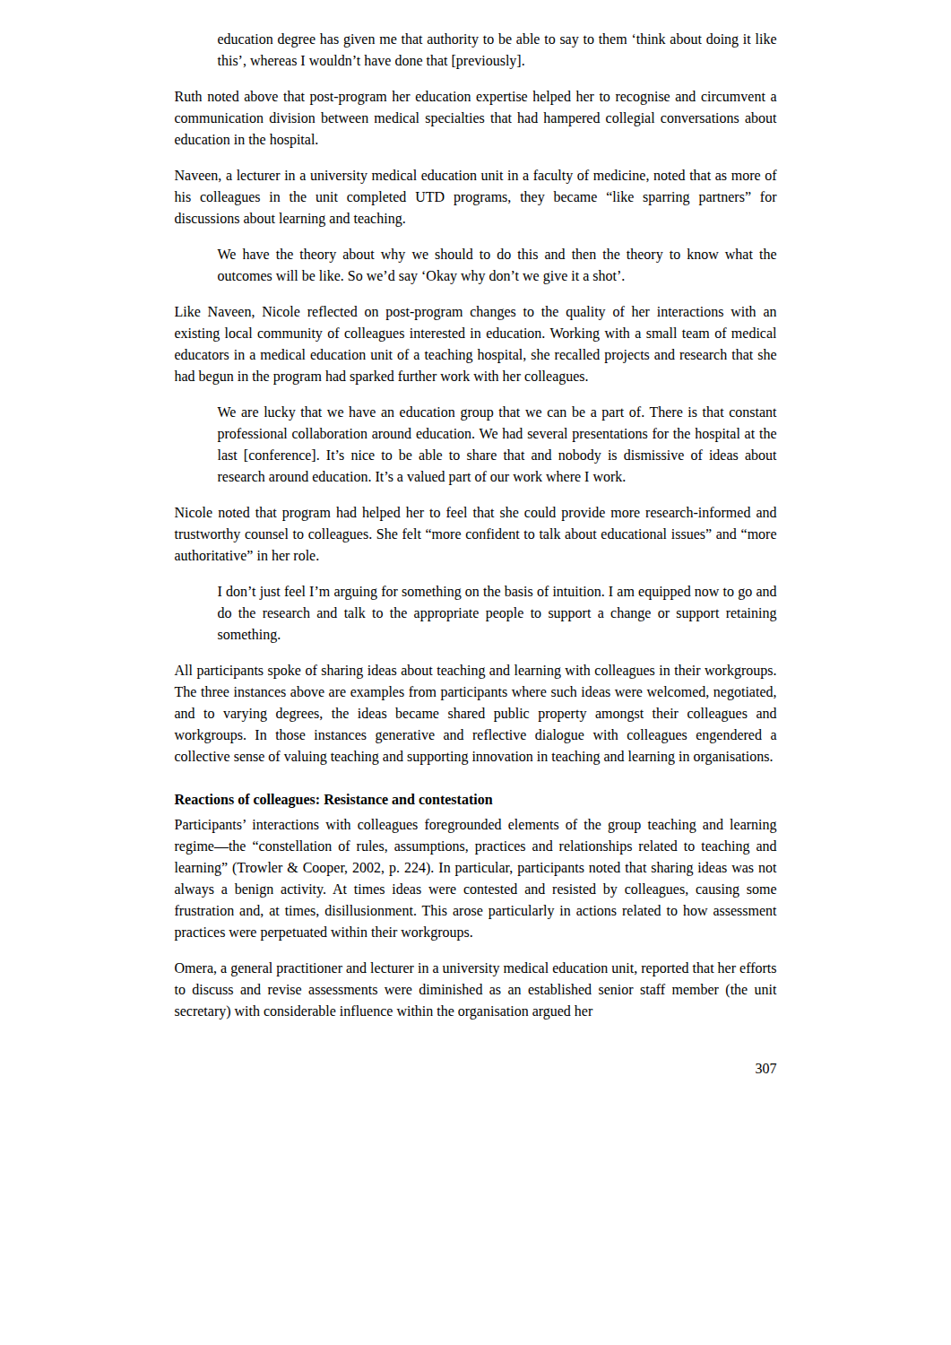education degree has given me that authority to be able to say to them ‘think about doing it like this’, whereas I wouldn’t have done that [previously].
Ruth noted above that post-program her education expertise helped her to recognise and circumvent a communication division between medical specialties that had hampered collegial conversations about education in the hospital.
Naveen, a lecturer in a university medical education unit in a faculty of medicine, noted that as more of his colleagues in the unit completed UTD programs, they became “like sparring partners” for discussions about learning and teaching.
We have the theory about why we should to do this and then the theory to know what the outcomes will be like. So we’d say ‘Okay why don’t we give it a shot’.
Like Naveen, Nicole reflected on post-program changes to the quality of her interactions with an existing local community of colleagues interested in education. Working with a small team of medical educators in a medical education unit of a teaching hospital, she recalled projects and research that she had begun in the program had sparked further work with her colleagues.
We are lucky that we have an education group that we can be a part of. There is that constant professional collaboration around education. We had several presentations for the hospital at the last [conference]. It’s nice to be able to share that and nobody is dismissive of ideas about research around education. It’s a valued part of our work where I work.
Nicole noted that program had helped her to feel that she could provide more research-informed and trustworthy counsel to colleagues. She felt “more confident to talk about educational issues” and “more authoritative” in her role.
I don’t just feel I’m arguing for something on the basis of intuition. I am equipped now to go and do the research and talk to the appropriate people to support a change or support retaining something.
All participants spoke of sharing ideas about teaching and learning with colleagues in their workgroups. The three instances above are examples from participants where such ideas were welcomed, negotiated, and to varying degrees, the ideas became shared public property amongst their colleagues and workgroups. In those instances generative and reflective dialogue with colleagues engendered a collective sense of valuing teaching and supporting innovation in teaching and learning in organisations.
Reactions of colleagues: Resistance and contestation
Participants’ interactions with colleagues foregrounded elements of the group teaching and learning regime—the “constellation of rules, assumptions, practices and relationships related to teaching and learning” (Trowler & Cooper, 2002, p. 224). In particular, participants noted that sharing ideas was not always a benign activity. At times ideas were contested and resisted by colleagues, causing some frustration and, at times, disillusionment. This arose particularly in actions related to how assessment practices were perpetuated within their workgroups.
Omera, a general practitioner and lecturer in a university medical education unit, reported that her efforts to discuss and revise assessments were diminished as an established senior staff member (the unit secretary) with considerable influence within the organisation argued her
307